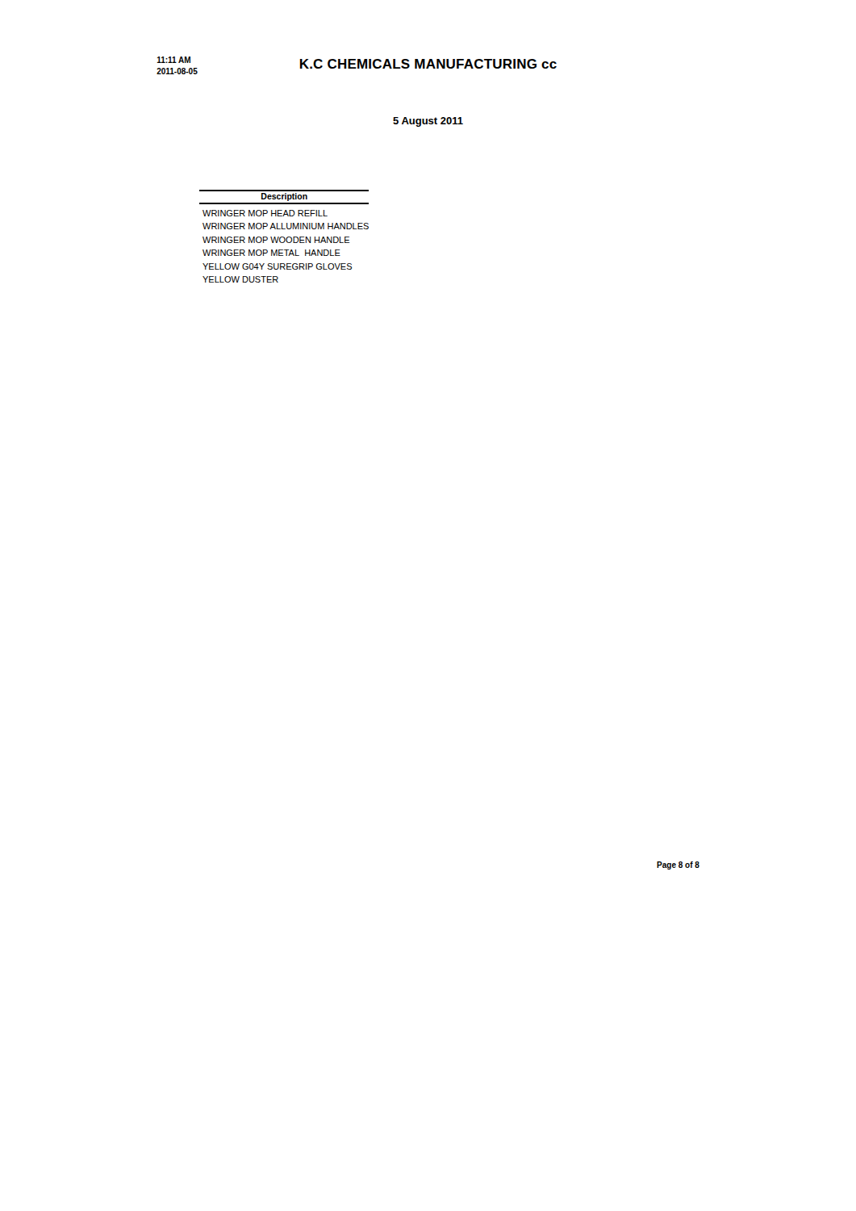11:11 AM
2011-08-05
K.C CHEMICALS MANUFACTURING cc
5 August 2011
| Description |
| --- |
| WRINGER MOP HEAD REFILL |
| WRINGER MOP ALLUMINIUM HANDLES |
| WRINGER MOP WOODEN HANDLE |
| WRINGER MOP METAL HANDLE |
| YELLOW G04Y SUREGRIP GLOVES |
| YELLOW DUSTER |
Page 8 of 8